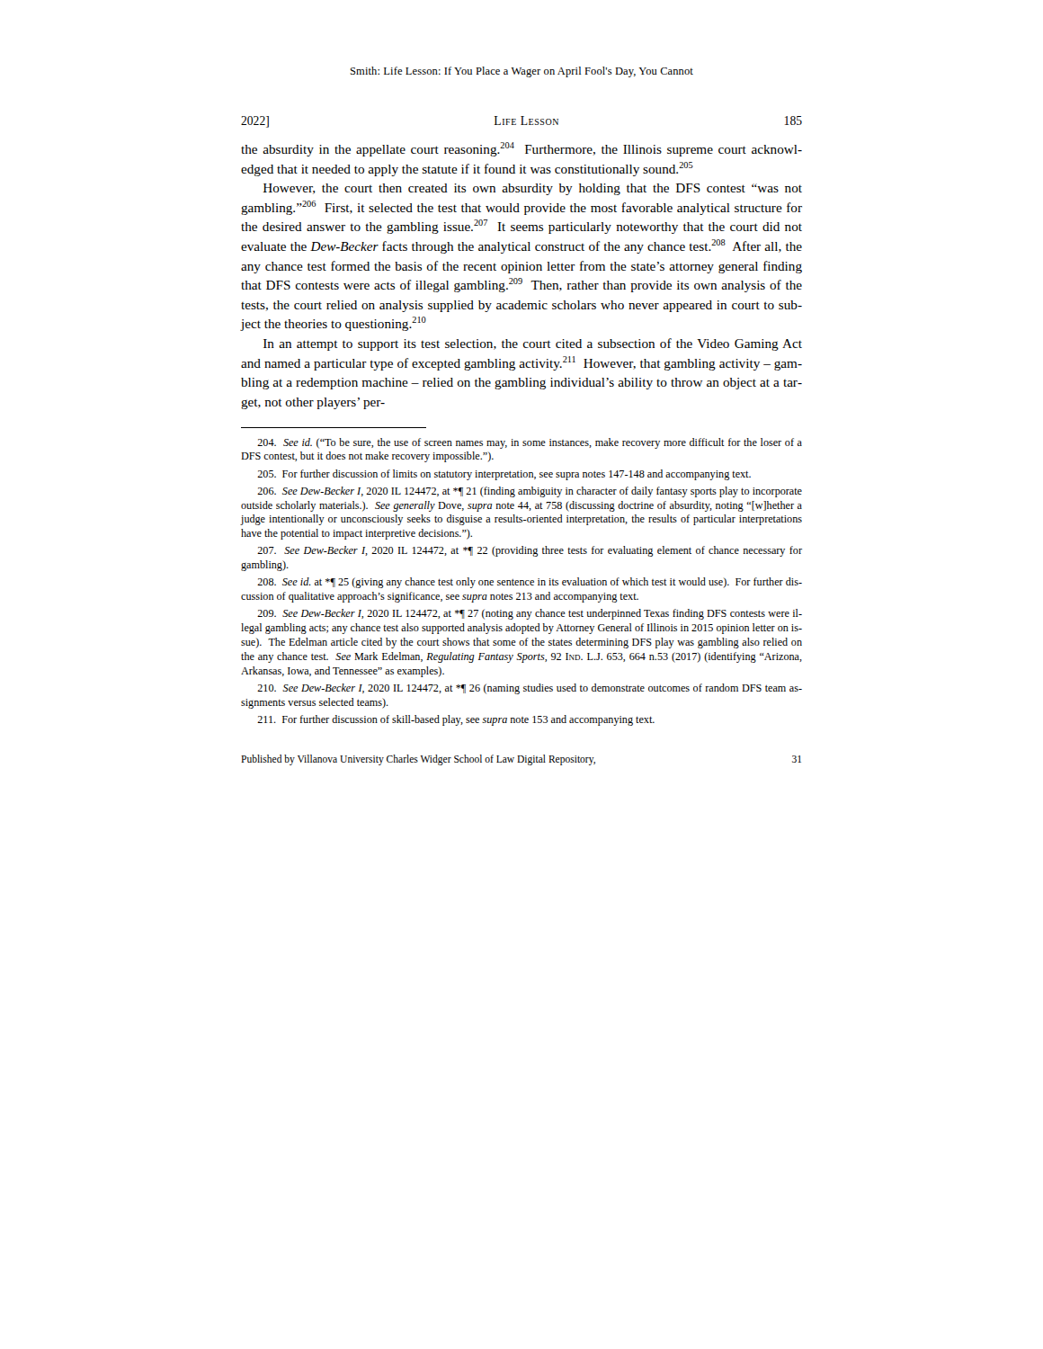Smith: Life Lesson: If You Place a Wager on April Fool's Day, You Cannot
2022] Life Lesson 185
the absurdity in the appellate court reasoning.204 Furthermore, the Illinois supreme court acknowledged that it needed to apply the statute if it found it was constitutionally sound.205
However, the court then created its own absurdity by holding that the DFS contest “was not gambling.”206 First, it selected the test that would provide the most favorable analytical structure for the desired answer to the gambling issue.207 It seems particularly noteworthy that the court did not evaluate the Dew-Becker facts through the analytical construct of the any chance test.208 After all, the any chance test formed the basis of the recent opinion letter from the state’s attorney general finding that DFS contests were acts of illegal gambling.209 Then, rather than provide its own analysis of the tests, the court relied on analysis supplied by academic scholars who never appeared in court to subject the theories to questioning.210
In an attempt to support its test selection, the court cited a subsection of the Video Gaming Act and named a particular type of excepted gambling activity.211 However, that gambling activity – gambling at a redemption machine – relied on the gambling individual’s ability to throw an object at a target, not other players’ per-
204. See id. (“To be sure, the use of screen names may, in some instances, make recovery more difficult for the loser of a DFS contest, but it does not make recovery impossible.”).
205. For further discussion of limits on statutory interpretation, see supra notes 147-148 and accompanying text.
206. See Dew-Becker I, 2020 IL 124472, at *¶ 21 (finding ambiguity in character of daily fantasy sports play to incorporate outside scholarly materials.). See generally Dove, supra note 44, at 758 (discussing doctrine of absurdity, noting “[w]hether a judge intentionally or unconsciously seeks to disguise a results-oriented interpretation, the results of particular interpretations have the potential to impact interpretive decisions.”).
207. See Dew-Becker I, 2020 IL 124472, at *¶ 22 (providing three tests for evaluating element of chance necessary for gambling).
208. See id. at *¶ 25 (giving any chance test only one sentence in its evaluation of which test it would use). For further discussion of qualitative approach’s significance, see supra notes 213 and accompanying text.
209. See Dew-Becker I, 2020 IL 124472, at *¶ 27 (noting any chance test underpinned Texas finding DFS contests were illegal gambling acts; any chance test also supported analysis adopted by Attorney General of Illinois in 2015 opinion letter on issue). The Edelman article cited by the court shows that some of the states determining DFS play was gambling also relied on the any chance test. See Mark Edelman, Regulating Fantasy Sports, 92 Ind. L.J. 653, 664 n.53 (2017) (identifying “Arizona, Arkansas, Iowa, and Tennessee” as examples).
210. See Dew-Becker I, 2020 IL 124472, at *¶ 26 (naming studies used to demonstrate outcomes of random DFS team assignments versus selected teams).
211. For further discussion of skill-based play, see supra note 153 and accompanying text.
Published by Villanova University Charles Widger School of Law Digital Repository, 31